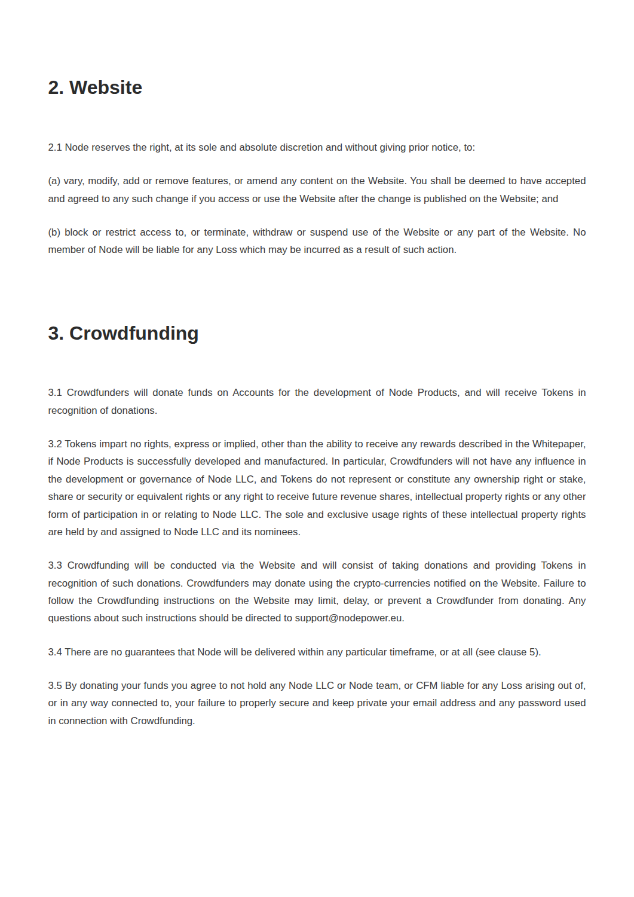2. Website
2.1 Node reserves the right, at its sole and absolute discretion and without giving prior notice, to:
(a) vary, modify, add or remove features, or amend any content on the Website. You shall be deemed to have accepted and agreed to any such change if you access or use the Website after the change is published on the Website; and
(b) block or restrict access to, or terminate, withdraw or suspend use of the Website or any part of the Website. No member of Node will be liable for any Loss which may be incurred as a result of such action.
3. Crowdfunding
3.1 Crowdfunders will donate funds on Accounts for the development of Node Products, and will receive Tokens in recognition of donations.
3.2 Tokens impart no rights, express or implied, other than the ability to receive any rewards described in the Whitepaper, if Node Products is successfully developed and manufactured. In particular, Crowdfunders will not have any influence in the development or governance of Node LLC, and Tokens do not represent or constitute any ownership right or stake, share or security or equivalent rights or any right to receive future revenue shares, intellectual property rights or any other form of participation in or relating to Node LLC. The sole and exclusive usage rights of these intellectual property rights are held by and assigned to Node LLC and its nominees.
3.3 Crowdfunding will be conducted via the Website and will consist of taking donations and providing Tokens in recognition of such donations. Crowdfunders may donate using the crypto-currencies notified on the Website. Failure to follow the Crowdfunding instructions on the Website may limit, delay, or prevent a Crowdfunder from donating. Any questions about such instructions should be directed to support@nodepower.eu.
3.4 There are no guarantees that Node will be delivered within any particular timeframe, or at all (see clause 5).
3.5 By donating your funds you agree to not hold any Node LLC or Node team, or CFM liable for any Loss arising out of, or in any way connected to, your failure to properly secure and keep private your email address and any password used in connection with Crowdfunding.